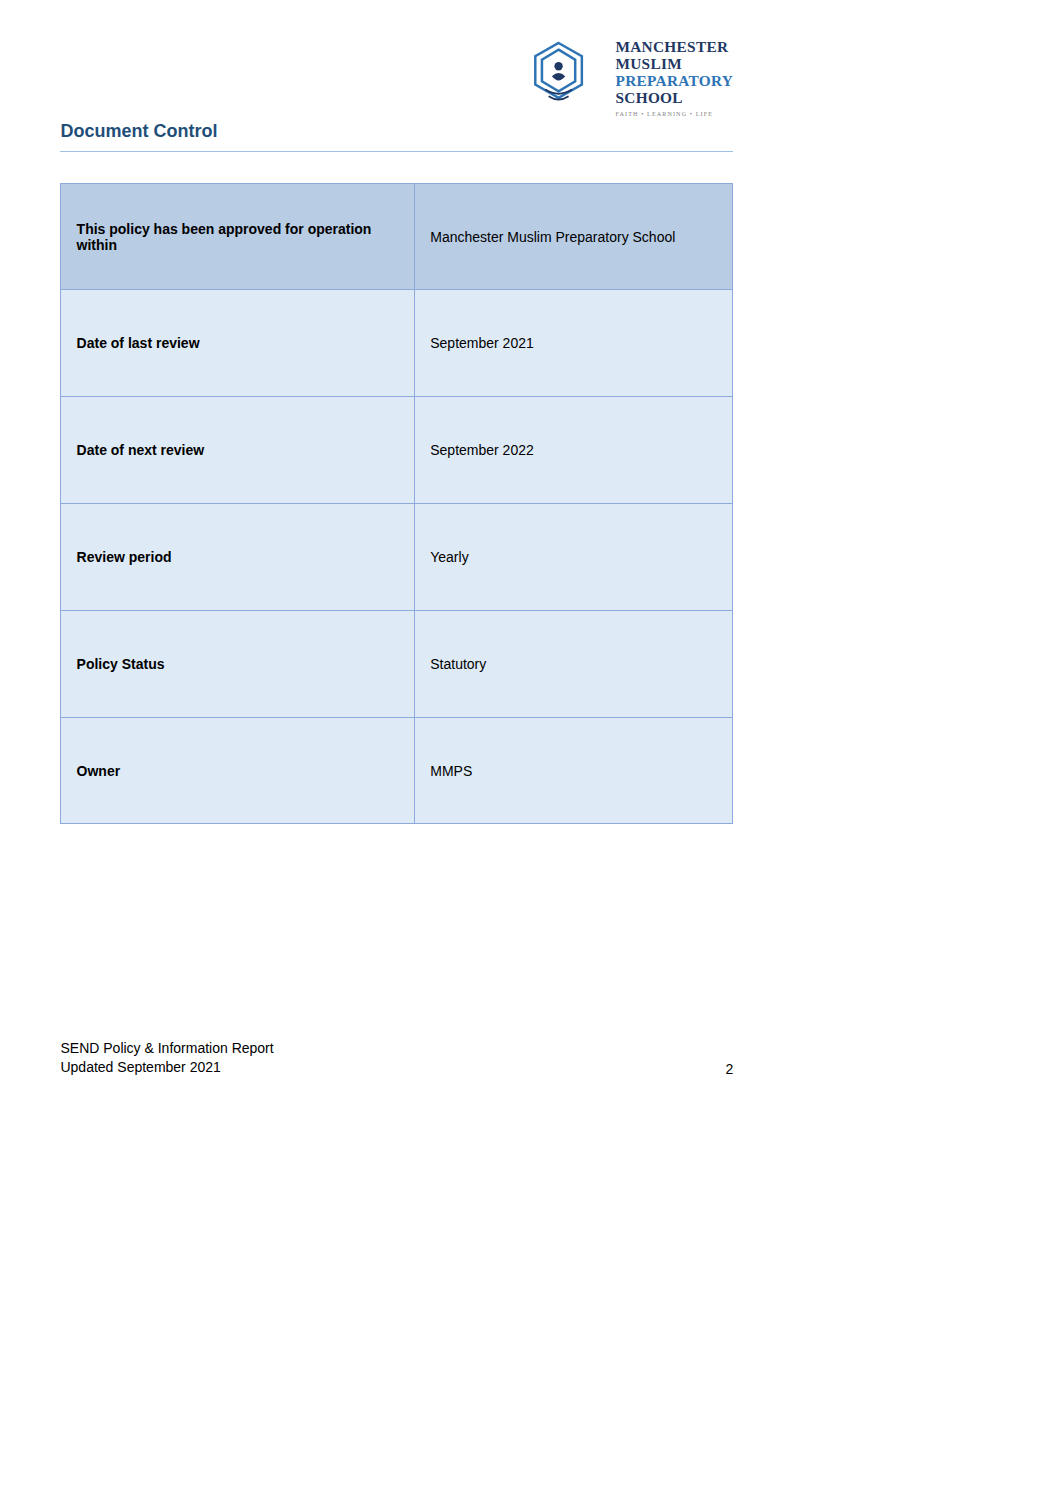Manchester Muslim Preparatory School Faith • Learning • Life
Document Control
| This policy has been approved for operation within | Manchester Muslim Preparatory School |
| Date of last review | September 2021 |
| Date of next review | September 2022 |
| Review period | Yearly |
| Policy Status | Statutory |
| Owner | MMPS |
SEND Policy & Information Report
Updated September 2021
2